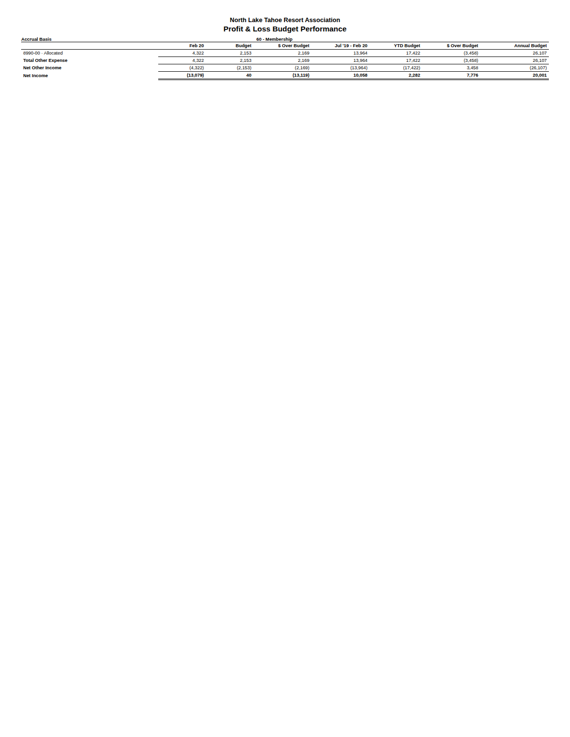North Lake Tahoe Resort Association
Profit & Loss Budget Performance
Accrual Basis
60 - Membership
| | Feb 20 | Budget | $ Over Budget | Jul '19 - Feb 20 | YTD Budget | $ Over Budget | Annual Budget |
| --- | --- | --- | --- | --- | --- | --- | --- |
| 8990-00 · Allocated | 4,322 | 2,153 | 2,169 | 13,964 | 17,422 | (3,458) | 26,107 |
| Total Other Expense | 4,322 | 2,153 | 2,169 | 13,964 | 17,422 | (3,458) | 26,107 |
| Net Other Income | (4,322) | (2,153) | (2,169) | (13,964) | (17,422) | 3,458 | (26,107) |
| Net Income | (13,079) | 40 | (13,119) | 10,058 | 2,282 | 7,776 | 20,001 |